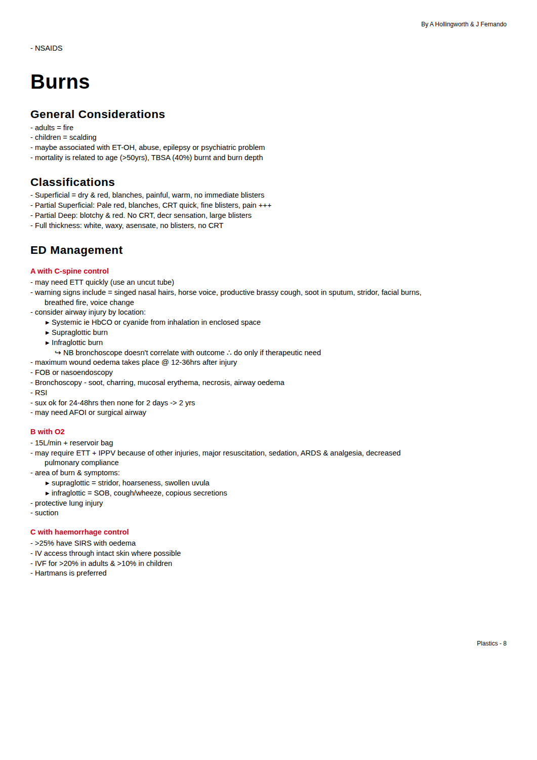By A Hollingworth & J Fernando
NSAIDS
Burns
General Considerations
adults = fire
children = scalding
maybe associated with ET-OH, abuse, epilepsy or psychiatric problem
mortality is related to age (>50yrs), TBSA (40%) burnt and burn depth
Classifications
Superficial = dry & red, blanches, painful, warm, no immediate blisters
Partial Superficial: Pale red, blanches, CRT quick, fine blisters, pain +++
Partial Deep: blotchy & red. No CRT, decr sensation, large blisters
Full thickness: white, waxy, asensate, no blisters, no CRT
ED Management
A with C-spine control
may need ETT quickly (use an uncut tube)
warning signs include = singed nasal hairs, horse voice, productive brassy cough, soot in sputum, stridor, facial burns, breathed fire, voice change
consider airway injury by location:
Systemic ie HbCO or cyanide from inhalation in enclosed space
Supraglottic burn
Infraglottic burn
NB bronchoscope doesn't correlate with outcome ∴ do only if therapeutic need
maximum wound oedema takes place @ 12-36hrs after injury
FOB or nasoendoscopy
Bronchoscopy - soot, charring, mucosal erythema, necrosis, airway oedema
RSI
sux ok for 24-48hrs then none for 2 days -> 2 yrs
may need AFOI or surgical airway
B with O2
15L/min + reservoir bag
may require ETT + IPPV because of other injuries, major resuscitation, sedation, ARDS & analgesia, decreased pulmonary compliance
area of burn & symptoms:
supraglottic = stridor, hoarseness, swollen uvula
infraglottic = SOB, cough/wheeze, copious secretions
protective lung injury
suction
C with haemorrhage control
>25% have SIRS with oedema
IV access through intact skin where possible
IVF for >20% in adults & >10% in children
Hartmans is preferred
Plastics - 8